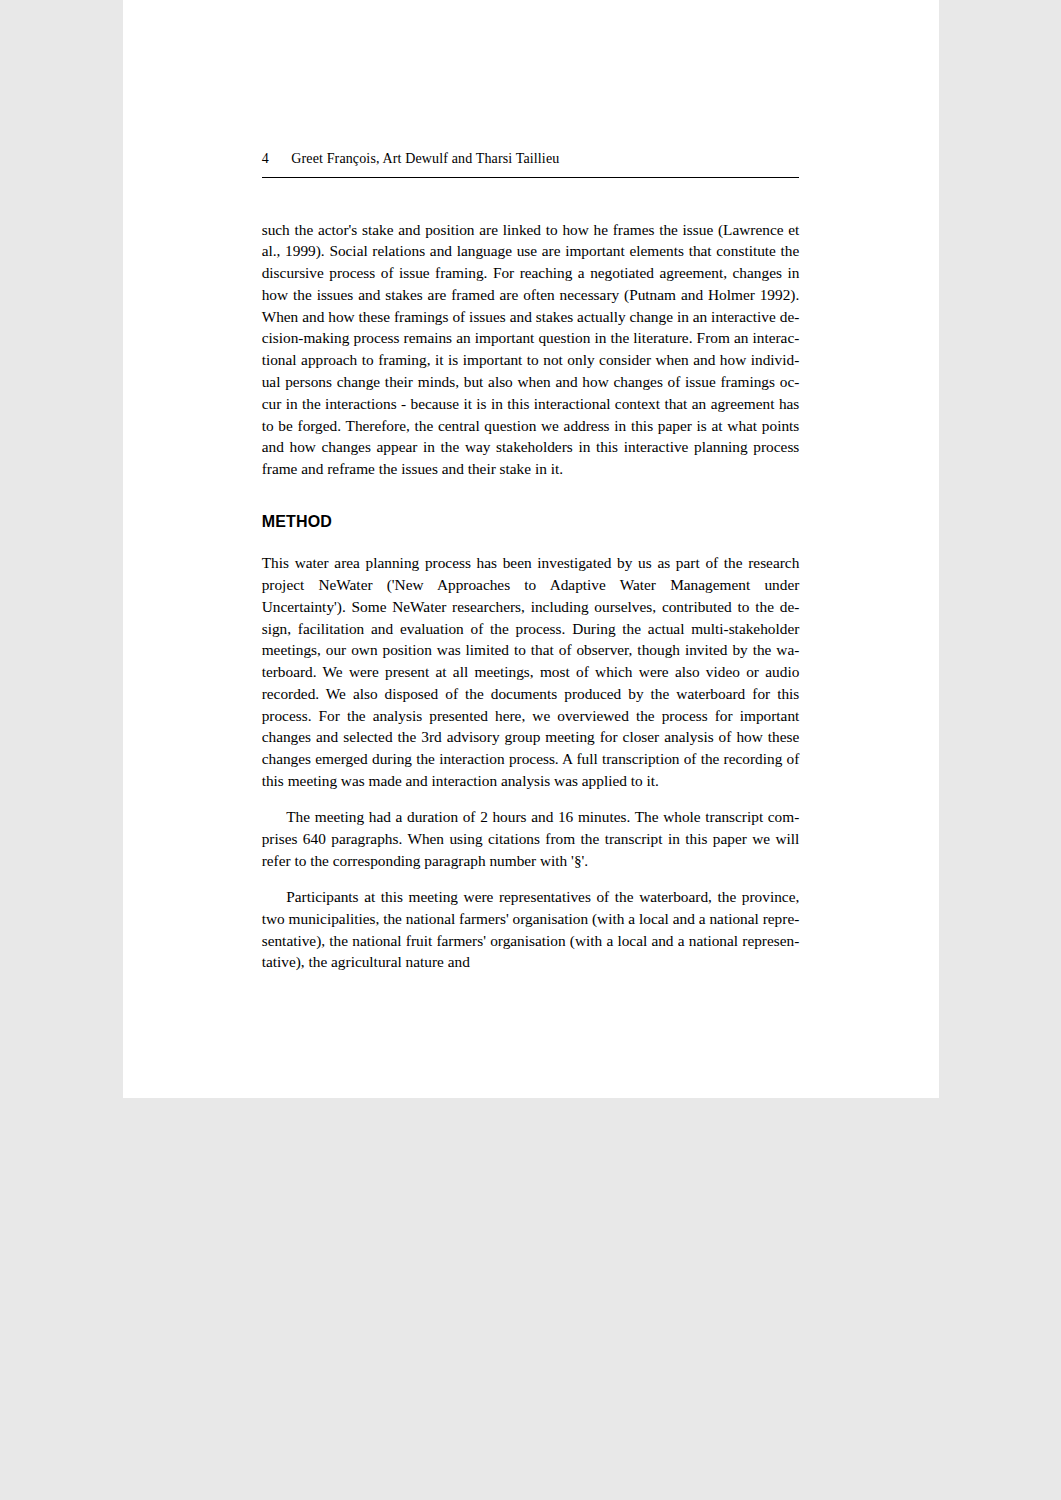4 Greet François, Art Dewulf and Tharsi Taillieu
such the actor's stake and position are linked to how he frames the issue (Lawrence et al., 1999). Social relations and language use are important elements that constitute the discursive process of issue framing. For reaching a negotiated agreement, changes in how the issues and stakes are framed are often necessary (Putnam and Holmer 1992). When and how these framings of issues and stakes actually change in an interactive decision-making process remains an important question in the literature. From an interactional approach to framing, it is important to not only consider when and how individual persons change their minds, but also when and how changes of issue framings occur in the interactions - because it is in this interactional context that an agreement has to be forged. Therefore, the central question we address in this paper is at what points and how changes appear in the way stakeholders in this interactive planning process frame and reframe the issues and their stake in it.
METHOD
This water area planning process has been investigated by us as part of the research project NeWater ('New Approaches to Adaptive Water Management under Uncertainty'). Some NeWater researchers, including ourselves, contributed to the design, facilitation and evaluation of the process. During the actual multi-stakeholder meetings, our own position was limited to that of observer, though invited by the waterboard. We were present at all meetings, most of which were also video or audio recorded. We also disposed of the documents produced by the waterboard for this process. For the analysis presented here, we overviewed the process for important changes and selected the 3rd advisory group meeting for closer analysis of how these changes emerged during the interaction process. A full transcription of the recording of this meeting was made and interaction analysis was applied to it.
The meeting had a duration of 2 hours and 16 minutes. The whole transcript comprises 640 paragraphs. When using citations from the transcript in this paper we will refer to the corresponding paragraph number with '§'.
Participants at this meeting were representatives of the waterboard, the province, two municipalities, the national farmers' organisation (with a local and a national representative), the national fruit farmers' organisation (with a local and a national representative), the agricultural nature and